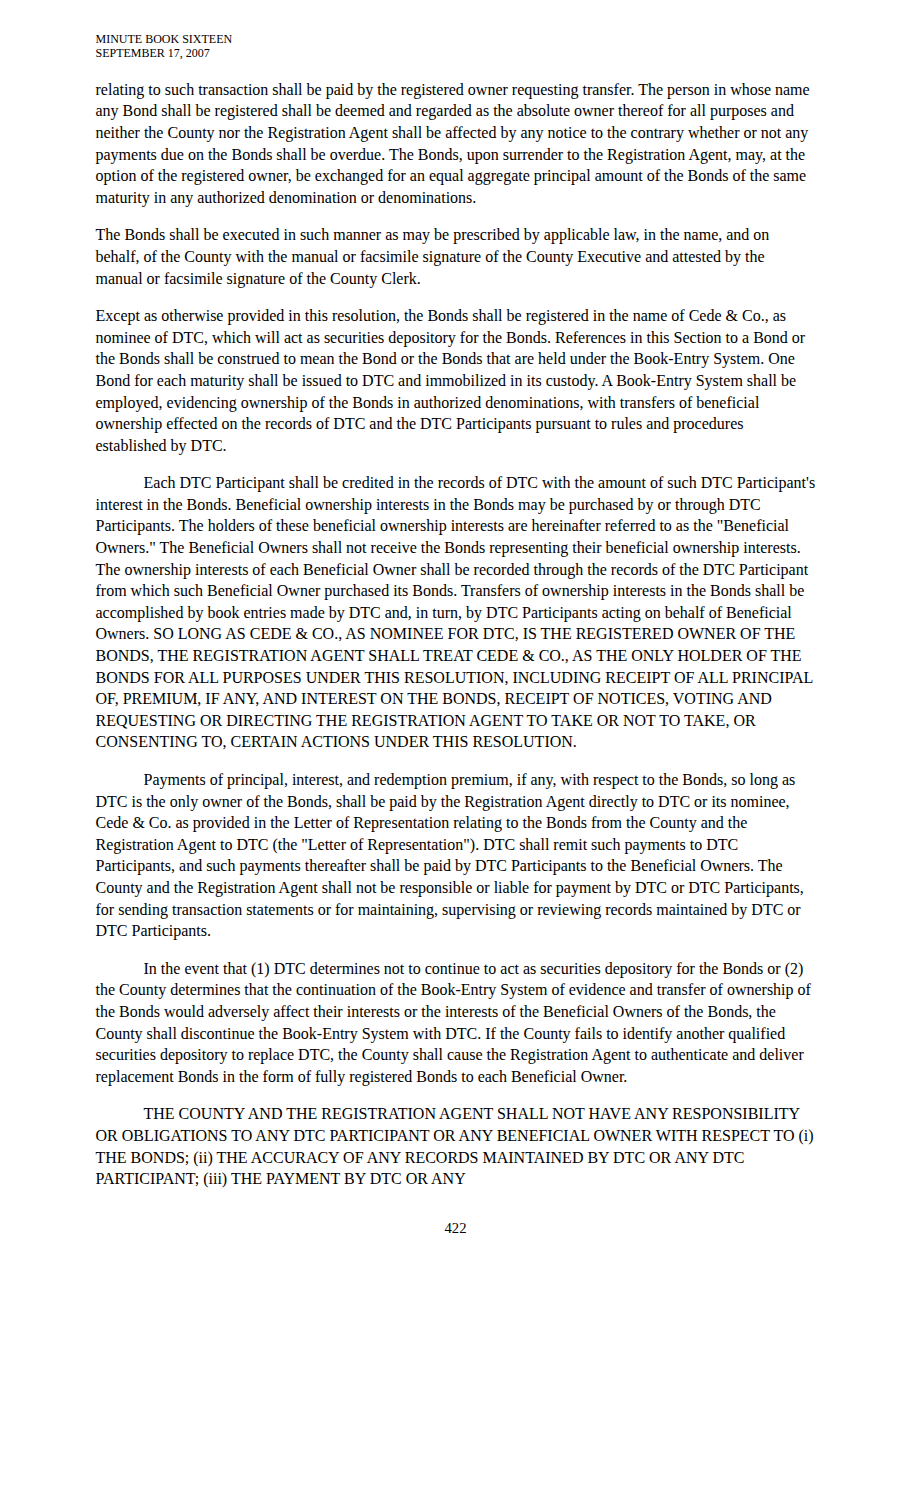MINUTE BOOK SIXTEEN
SEPTEMBER 17, 2007
relating to such transaction shall be paid by the registered owner requesting transfer. The person in whose name any Bond shall be registered shall be deemed and regarded as the absolute owner thereof for all purposes and neither the County nor the Registration Agent shall be affected by any notice to the contrary whether or not any payments due on the Bonds shall be overdue. The Bonds, upon surrender to the Registration Agent, may, at the option of the registered owner, be exchanged for an equal aggregate principal amount of the Bonds of the same maturity in any authorized denomination or denominations.
The Bonds shall be executed in such manner as may be prescribed by applicable law, in the name, and on behalf, of the County with the manual or facsimile signature of the County Executive and attested by the manual or facsimile signature of the County Clerk.
Except as otherwise provided in this resolution, the Bonds shall be registered in the name of Cede & Co., as nominee of DTC, which will act as securities depository for the Bonds. References in this Section to a Bond or the Bonds shall be construed to mean the Bond or the Bonds that are held under the Book-Entry System. One Bond for each maturity shall be issued to DTC and immobilized in its custody. A Book-Entry System shall be employed, evidencing ownership of the Bonds in authorized denominations, with transfers of beneficial ownership effected on the records of DTC and the DTC Participants pursuant to rules and procedures established by DTC.
Each DTC Participant shall be credited in the records of DTC with the amount of such DTC Participant's interest in the Bonds. Beneficial ownership interests in the Bonds may be purchased by or through DTC Participants. The holders of these beneficial ownership interests are hereinafter referred to as the "Beneficial Owners." The Beneficial Owners shall not receive the Bonds representing their beneficial ownership interests. The ownership interests of each Beneficial Owner shall be recorded through the records of the DTC Participant from which such Beneficial Owner purchased its Bonds. Transfers of ownership interests in the Bonds shall be accomplished by book entries made by DTC and, in turn, by DTC Participants acting on behalf of Beneficial Owners. SO LONG AS CEDE & CO., AS NOMINEE FOR DTC, IS THE REGISTERED OWNER OF THE BONDS, THE REGISTRATION AGENT SHALL TREAT CEDE & CO., AS THE ONLY HOLDER OF THE BONDS FOR ALL PURPOSES UNDER THIS RESOLUTION, INCLUDING RECEIPT OF ALL PRINCIPAL OF, PREMIUM, IF ANY, AND INTEREST ON THE BONDS, RECEIPT OF NOTICES, VOTING AND REQUESTING OR DIRECTING THE REGISTRATION AGENT TO TAKE OR NOT TO TAKE, OR CONSENTING TO, CERTAIN ACTIONS UNDER THIS RESOLUTION.
Payments of principal, interest, and redemption premium, if any, with respect to the Bonds, so long as DTC is the only owner of the Bonds, shall be paid by the Registration Agent directly to DTC or its nominee, Cede & Co. as provided in the Letter of Representation relating to the Bonds from the County and the Registration Agent to DTC (the "Letter of Representation"). DTC shall remit such payments to DTC Participants, and such payments thereafter shall be paid by DTC Participants to the Beneficial Owners. The County and the Registration Agent shall not be responsible or liable for payment by DTC or DTC Participants, for sending transaction statements or for maintaining, supervising or reviewing records maintained by DTC or DTC Participants.
In the event that (1) DTC determines not to continue to act as securities depository for the Bonds or (2) the County determines that the continuation of the Book-Entry System of evidence and transfer of ownership of the Bonds would adversely affect their interests or the interests of the Beneficial Owners of the Bonds, the County shall discontinue the Book-Entry System with DTC. If the County fails to identify another qualified securities depository to replace DTC, the County shall cause the Registration Agent to authenticate and deliver replacement Bonds in the form of fully registered Bonds to each Beneficial Owner.
THE COUNTY AND THE REGISTRATION AGENT SHALL NOT HAVE ANY RESPONSIBILITY OR OBLIGATIONS TO ANY DTC PARTICIPANT OR ANY BENEFICIAL OWNER WITH RESPECT TO (i) THE BONDS; (ii) THE ACCURACY OF ANY RECORDS MAINTAINED BY DTC OR ANY DTC PARTICIPANT; (iii) THE PAYMENT BY DTC OR ANY
422